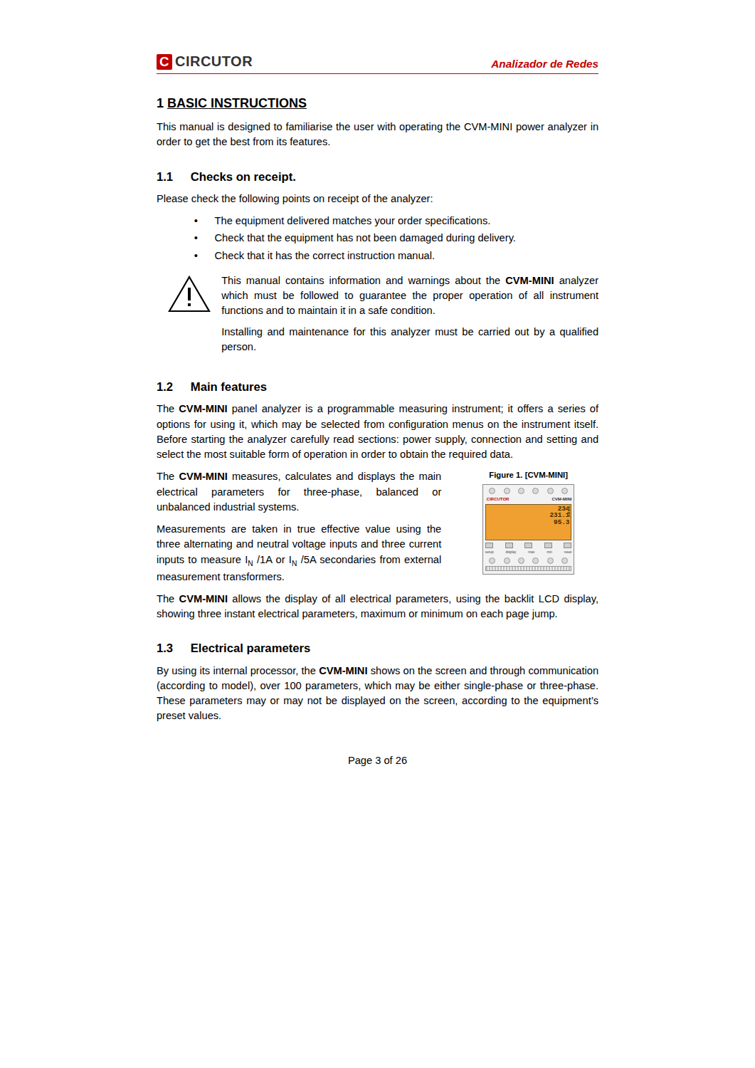CCIRCUTOR
Analizador de Redes
1 BASIC INSTRUCTIONS
This manual is designed to familiarise the user with operating the CVM-MINI power analyzer in order to get the best from its features.
1.1 Checks on receipt.
Please check the following points on receipt of the analyzer:
The equipment delivered matches your order specifications.
Check that the equipment has not been damaged during delivery.
Check that it has the correct instruction manual.
This manual contains information and warnings about the CVM-MINI analyzer which must be followed to guarantee the proper operation of all instrument functions and to maintain it in a safe condition.
Installing and maintenance for this analyzer must be carried out by a qualified person.
1.2 Main features
The CVM-MINI panel analyzer is a programmable measuring instrument; it offers a series of options for using it, which may be selected from configuration menus on the instrument itself. Before starting the analyzer carefully read sections: power supply, connection and setting and select the most suitable form of operation in order to obtain the required data.
Figure 1. [CVM-MINI]
CIRCUTOR CVM-MINI
234
231.1
95.3
setup display max min reset
The CVM-MINI measures, calculates and displays the main electrical parameters for three-phase, balanced or unbalanced industrial systems.
Measurements are taken in true effective value using the three alternating and neutral voltage inputs and three current inputs to measure IN /1A or IN /5A secondaries from external measurement transformers.
The CVM-MINI allows the display of all electrical parameters, using the backlit LCD display, showing three instant electrical parameters, maximum or minimum on each page jump.
1.3 Electrical parameters
By using its internal processor, the CVM-MINI shows on the screen and through communication (according to model), over 100 parameters, which may be either single-phase or three-phase. These parameters may or may not be displayed on the screen, according to the equipment’s preset values.
Page 3 of 26